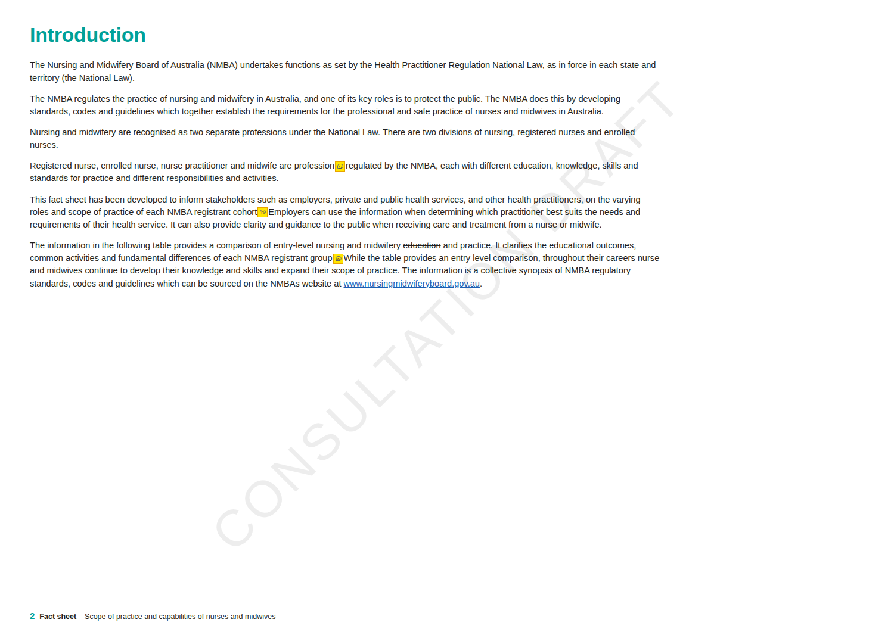CONSULTATION DRAFT
Introduction
The Nursing and Midwifery Board of Australia (NMBA) undertakes functions as set by the Health Practitioner Regulation National Law, as in force in each state and territory (the National Law).
The NMBA regulates the practice of nursing and midwifery in Australia, and one of its key roles is to protect the public. The NMBA does this by developing standards, codes and guidelines which together establish the requirements for the professional and safe practice of nurses and midwives in Australia.
Nursing and midwifery are recognised as two separate professions under the National Law. There are two divisions of nursing, registered nurses and enrolled nurses.
Registered nurse, enrolled nurse, nurse practitioner and midwife are professionSregulated by the NMBA, each with different education, knowledge, skills and standards for practice and different responsibilities and activities.
This fact sheet has been developed to inform stakeholders such as employers, private and public health services, and other health practitioners, on the varying roles and scope of practice of each NMBA registrant cohortDEmployers can use the information when determining which practitioner best suits the needs and requirements of their health service. It can also provide clarity and guidance to the public when receiving care and treatment from a nurse or midwife.
The information in the following table provides a comparison of entry-level nursing and midwifery education and practice. It clarifies the educational outcomes, common activities and fundamental differences of each NMBA registrant groupWWhile the table provides an entry level comparison, throughout their careers nurse and midwives continue to develop their knowledge and skills and expand their scope of practice. The information is a collective synopsis of NMBA regulatory standards, codes and guidelines which can be sourced on the NMBAs website at www.nursingmidwiferyboard.gov.au.
2 Fact sheet – Scope of practice and capabilities of nurses and midwives